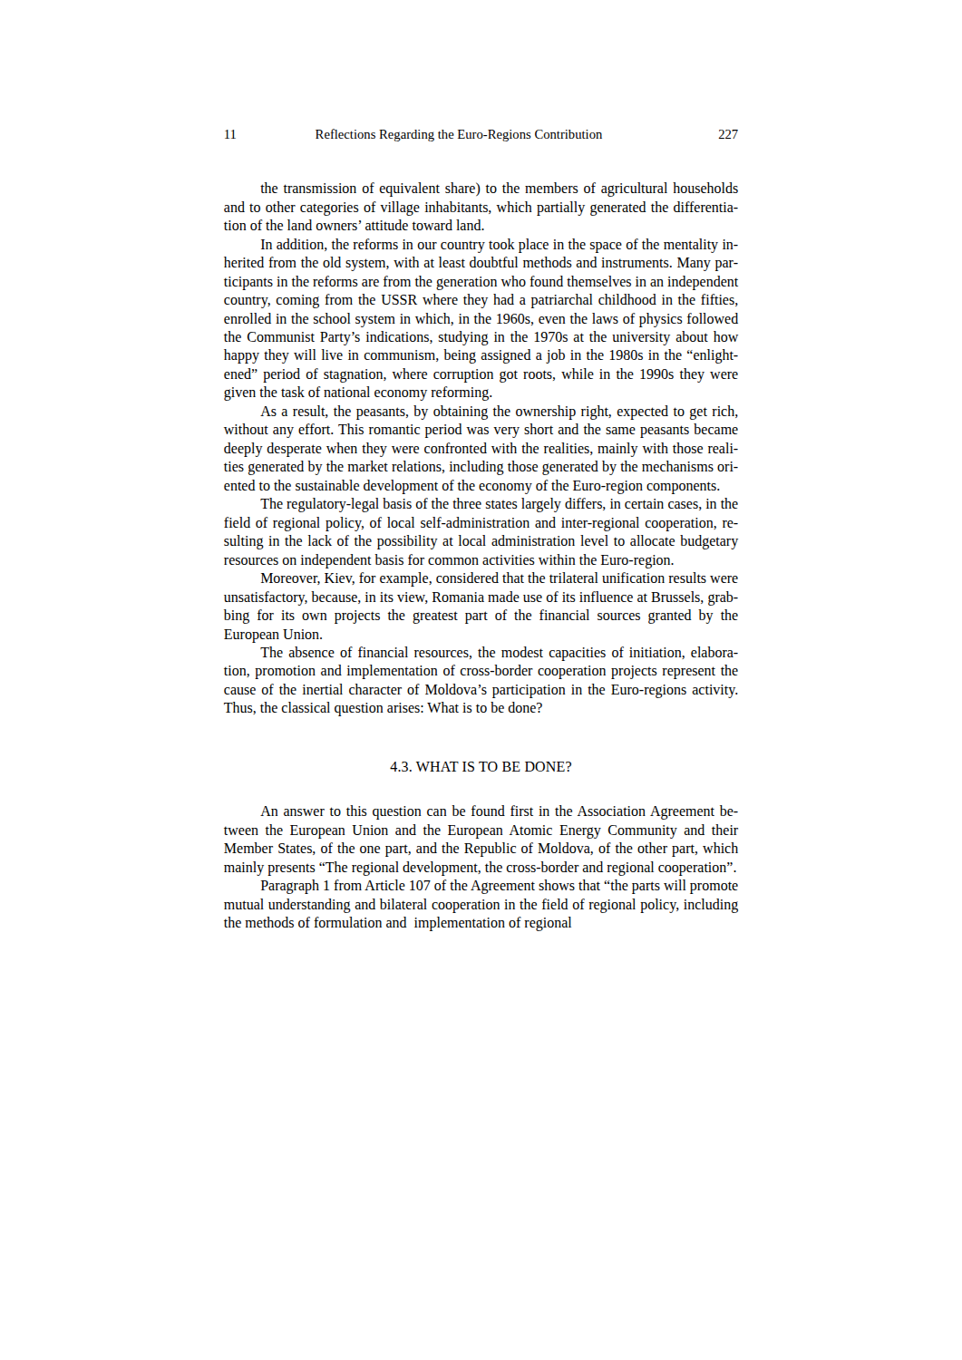11 Reflections Regarding the Euro-Regions Contribution 227
the transmission of equivalent share) to the members of agricultural households and to other categories of village inhabitants, which partially generated the differentiation of the land owners’ attitude toward land.
In addition, the reforms in our country took place in the space of the mentality inherited from the old system, with at least doubtful methods and instruments. Many participants in the reforms are from the generation who found themselves in an independent country, coming from the USSR where they had a patriarchal childhood in the fifties, enrolled in the school system in which, in the 1960s, even the laws of physics followed the Communist Party’s indications, studying in the 1970s at the university about how happy they will live in communism, being assigned a job in the 1980s in the “enlightened” period of stagnation, where corruption got roots, while in the 1990s they were given the task of national economy reforming.
As a result, the peasants, by obtaining the ownership right, expected to get rich, without any effort. This romantic period was very short and the same peasants became deeply desperate when they were confronted with the realities, mainly with those realities generated by the market relations, including those generated by the mechanisms oriented to the sustainable development of the economy of the Euro-region components.
The regulatory-legal basis of the three states largely differs, in certain cases, in the field of regional policy, of local self-administration and inter-regional cooperation, resulting in the lack of the possibility at local administration level to allocate budgetary resources on independent basis for common activities within the Euro-region.
Moreover, Kiev, for example, considered that the trilateral unification results were unsatisfactory, because, in its view, Romania made use of its influence at Brussels, grabbing for its own projects the greatest part of the financial sources granted by the European Union.
The absence of financial resources, the modest capacities of initiation, elaboration, promotion and implementation of cross-border cooperation projects represent the cause of the inertial character of Moldova’s participation in the Euro-regions activity. Thus, the classical question arises: What is to be done?
4.3. What is to be done?
An answer to this question can be found first in the Association Agreement between the European Union and the European Atomic Energy Community and their Member States, of the one part, and the Republic of Moldova, of the other part, which mainly presents “The regional development, the cross-border and regional cooperation”.
Paragraph 1 from Article 107 of the Agreement shows that “the parts will promote mutual understanding and bilateral cooperation in the field of regional policy, including the methods of formulation and implementation of regional